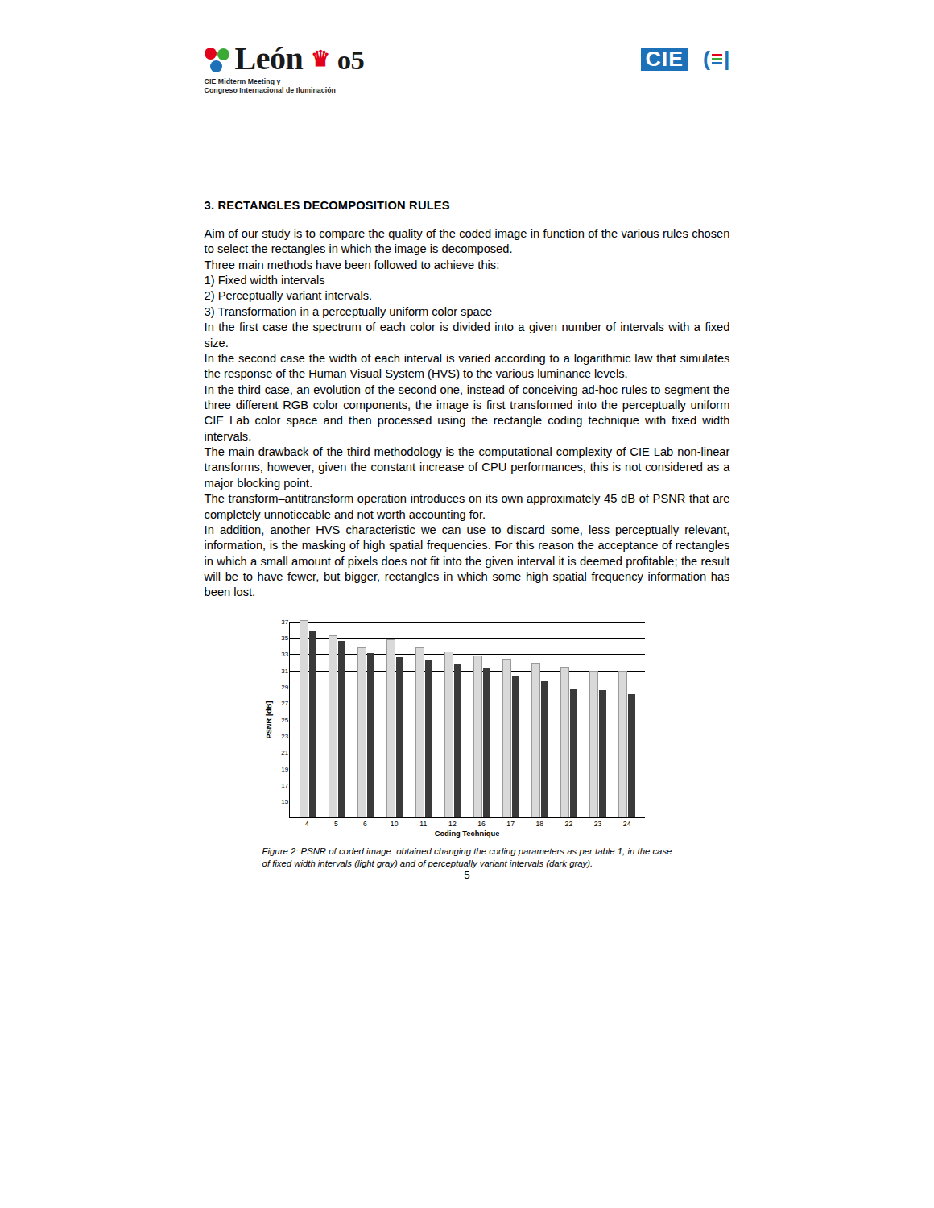León ♛ o5
CIE Midterm Meeting y
Congreso Internacional de Iluminación
CIE
( |
3. RECTANGLES DECOMPOSITION RULES
Aim of our study is to compare the quality of the coded image in function of the various rules chosen to select the rectangles in which the image is decomposed.
Three main methods have been followed to achieve this:
1) Fixed width intervals
2) Perceptually variant intervals.
3) Transformation in a perceptually uniform color space
In the first case the spectrum of each color is divided into a given number of intervals with a fixed size.
In the second case the width of each interval is varied according to a logarithmic law that simulates the response of the Human Visual System (HVS) to the various luminance levels.
In the third case, an evolution of the second one, instead of conceiving ad-hoc rules to segment the three different RGB color components, the image is first transformed into the perceptually uniform CIE Lab color space and then processed using the rectangle coding technique with fixed width intervals.
The main drawback of the third methodology is the computational complexity of CIE Lab non-linear transforms, however, given the constant increase of CPU performances, this is not considered as a major blocking point.
The transform–antitransform operation introduces on its own approximately 45 dB of PSNR that are completely unnoticeable and not worth accounting for.
In addition, another HVS characteristic we can use to discard some, less perceptually relevant, information, is the masking of high spatial frequencies. For this reason the acceptance of rectangles in which a small amount of pixels does not fit into the given interval it is deemed profitable; the result will be to have fewer, but bigger, rectangles in which some high spatial frequency information has been lost.
PSNR [dB]
37 35 33 31 29 27 25 23 21 19 17 15
456101112161718222324
Coding Technique
Figure 2: PSNR of coded image obtained changing the coding parameters as per table 1, in the case of fixed width intervals (light gray) and of perceptually variant intervals (dark gray).
5